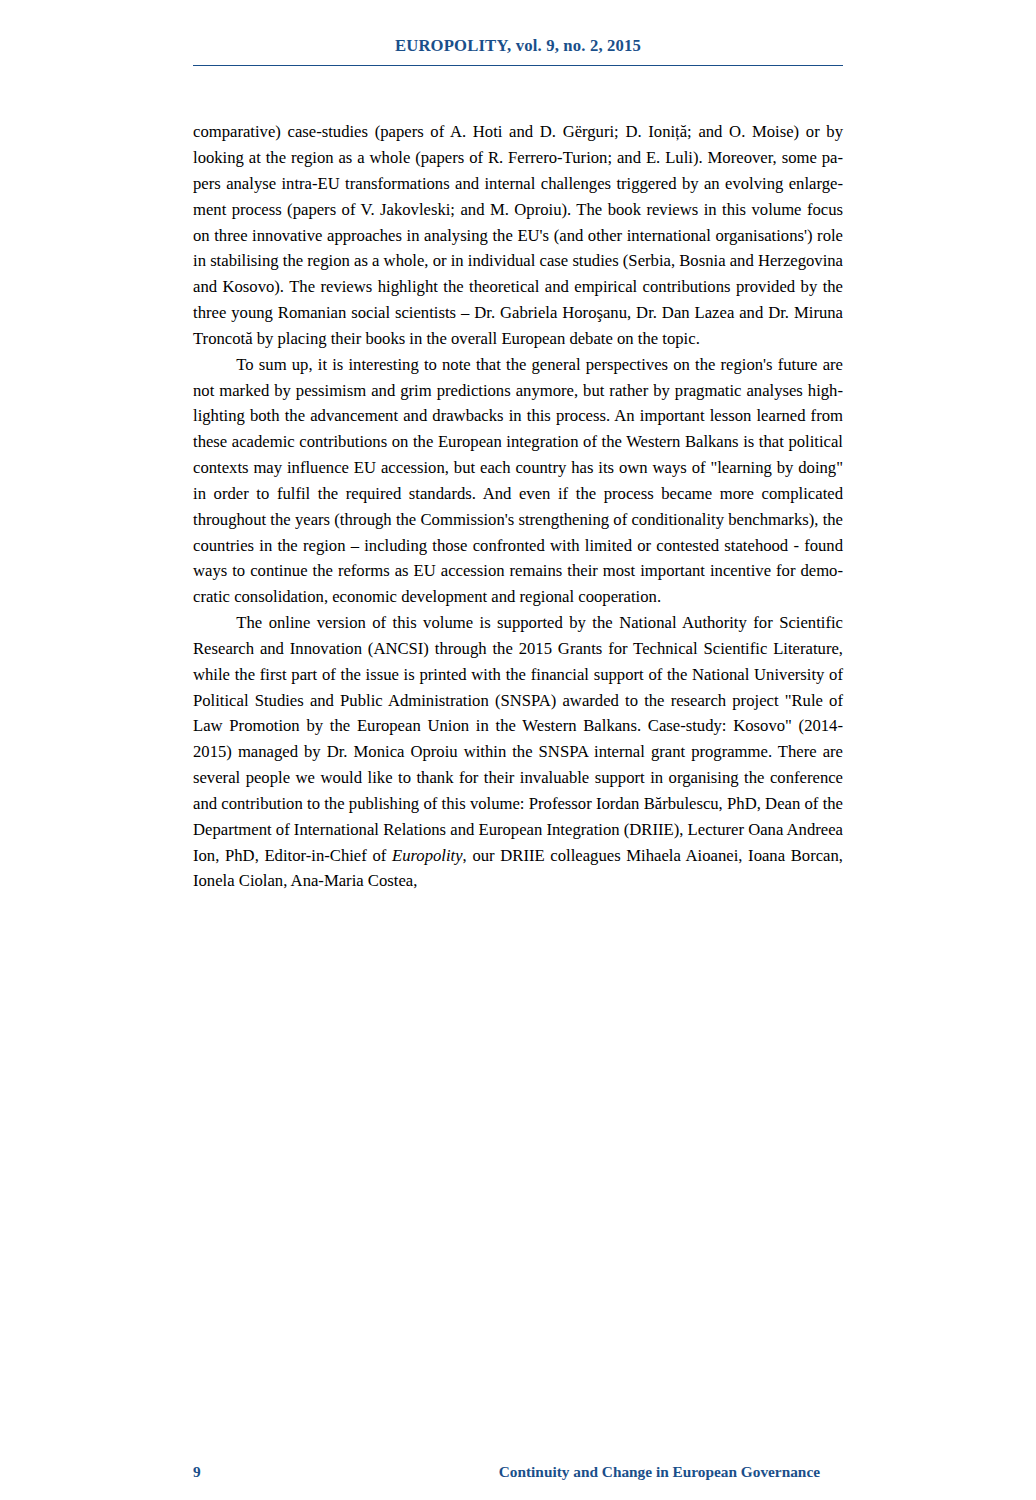EUROPOLITY, vol. 9, no. 2, 2015
comparative) case-studies (papers of A. Hoti and D. Gërguri; D. Ioniță; and O. Moise) or by looking at the region as a whole (papers of R. Ferrero-Turion; and E. Luli). Moreover, some papers analyse intra-EU transformations and internal challenges triggered by an evolving enlargement process (papers of V. Jakovleski; and M. Oproiu). The book reviews in this volume focus on three innovative approaches in analysing the EU's (and other international organisations') role in stabilising the region as a whole, or in individual case studies (Serbia, Bosnia and Herzegovina and Kosovo). The reviews highlight the theoretical and empirical contributions provided by the three young Romanian social scientists – Dr. Gabriela Horoşanu, Dr. Dan Lazea and Dr. Miruna Troncotă by placing their books in the overall European debate on the topic.
To sum up, it is interesting to note that the general perspectives on the region's future are not marked by pessimism and grim predictions anymore, but rather by pragmatic analyses highlighting both the advancement and drawbacks in this process. An important lesson learned from these academic contributions on the European integration of the Western Balkans is that political contexts may influence EU accession, but each country has its own ways of "learning by doing" in order to fulfil the required standards. And even if the process became more complicated throughout the years (through the Commission's strengthening of conditionality benchmarks), the countries in the region – including those confronted with limited or contested statehood - found ways to continue the reforms as EU accession remains their most important incentive for democratic consolidation, economic development and regional cooperation.
The online version of this volume is supported by the National Authority for Scientific Research and Innovation (ANCSI) through the 2015 Grants for Technical Scientific Literature, while the first part of the issue is printed with the financial support of the National University of Political Studies and Public Administration (SNSPA) awarded to the research project "Rule of Law Promotion by the European Union in the Western Balkans. Case-study: Kosovo" (2014-2015) managed by Dr. Monica Oproiu within the SNSPA internal grant programme. There are several people we would like to thank for their invaluable support in organising the conference and contribution to the publishing of this volume: Professor Iordan Bărbulescu, PhD, Dean of the Department of International Relations and European Integration (DRIIE), Lecturer Oana Andreea Ion, PhD, Editor-in-Chief of Europolity, our DRIIE colleagues Mihaela Aioanei, Ioana Borcan, Ionela Ciolan, Ana-Maria Costea,
9 Continuity and Change in European Governance